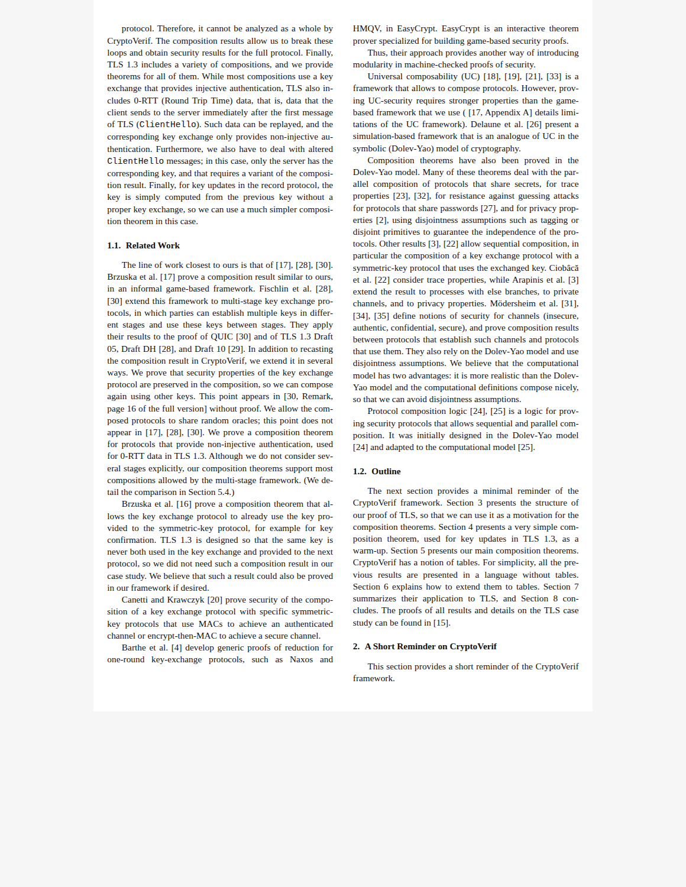protocol. Therefore, it cannot be analyzed as a whole by CryptoVerif. The composition results allow us to break these loops and obtain security results for the full protocol. Finally, TLS 1.3 includes a variety of compositions, and we provide theorems for all of them. While most compositions use a key exchange that provides injective authentication, TLS also includes 0-RTT (Round Trip Time) data, that is, data that the client sends to the server immediately after the first message of TLS (ClientHello). Such data can be replayed, and the corresponding key exchange only provides non-injective authentication. Furthermore, we also have to deal with altered ClientHello messages; in this case, only the server has the corresponding key, and that requires a variant of the composition result. Finally, for key updates in the record protocol, the key is simply computed from the previous key without a proper key exchange, so we can use a much simpler composition theorem in this case.
1.1. Related Work
The line of work closest to ours is that of [17], [28], [30]. Brzuska et al. [17] prove a composition result similar to ours, in an informal game-based framework. Fischlin et al. [28], [30] extend this framework to multi-stage key exchange protocols, in which parties can establish multiple keys in different stages and use these keys between stages. They apply their results to the proof of QUIC [30] and of TLS 1.3 Draft 05, Draft DH [28], and Draft 10 [29]. In addition to recasting the composition result in CryptoVerif, we extend it in several ways. We prove that security properties of the key exchange protocol are preserved in the composition, so we can compose again using other keys. This point appears in [30, Remark, page 16 of the full version] without proof. We allow the composed protocols to share random oracles; this point does not appear in [17], [28], [30]. We prove a composition theorem for protocols that provide non-injective authentication, used for 0-RTT data in TLS 1.3. Although we do not consider several stages explicitly, our composition theorems support most compositions allowed by the multi-stage framework. (We detail the comparison in Section 5.4.)
Brzuska et al. [16] prove a composition theorem that allows the key exchange protocol to already use the key provided to the symmetric-key protocol, for example for key confirmation. TLS 1.3 is designed so that the same key is never both used in the key exchange and provided to the next protocol, so we did not need such a composition result in our case study. We believe that such a result could also be proved in our framework if desired.
Canetti and Krawczyk [20] prove security of the composition of a key exchange protocol with specific symmetric-key protocols that use MACs to achieve an authenticated channel or encrypt-then-MAC to achieve a secure channel.
Barthe et al. [4] develop generic proofs of reduction for one-round key-exchange protocols, such as Naxos and HMQV, in EasyCrypt. EasyCrypt is an interactive theorem prover specialized for building game-based security proofs.
Thus, their approach provides another way of introducing modularity in machine-checked proofs of security.
Universal composability (UC) [18], [19], [21], [33] is a framework that allows to compose protocols. However, proving UC-security requires stronger properties than the game-based framework that we use ( [17, Appendix A] details limitations of the UC framework). Delaune et al. [26] present a simulation-based framework that is an analogue of UC in the symbolic (Dolev-Yao) model of cryptography.
Composition theorems have also been proved in the Dolev-Yao model. Many of these theorems deal with the parallel composition of protocols that share secrets, for trace properties [23], [32], for resistance against guessing attacks for protocols that share passwords [27], and for privacy properties [2], using disjointness assumptions such as tagging or disjoint primitives to guarantee the independence of the protocols. Other results [3], [22] allow sequential composition, in particular the composition of a key exchange protocol with a symmetric-key protocol that uses the exchanged key. Ciobâcă et al. [22] consider trace properties, while Arapinis et al. [3] extend the result to processes with else branches, to private channels, and to privacy properties. Mödersheim et al. [31], [34], [35] define notions of security for channels (insecure, authentic, confidential, secure), and prove composition results between protocols that establish such channels and protocols that use them. They also rely on the Dolev-Yao model and use disjointness assumptions. We believe that the computational model has two advantages: it is more realistic than the Dolev-Yao model and the computational definitions compose nicely, so that we can avoid disjointness assumptions.
Protocol composition logic [24], [25] is a logic for proving security protocols that allows sequential and parallel composition. It was initially designed in the Dolev-Yao model [24] and adapted to the computational model [25].
1.2. Outline
The next section provides a minimal reminder of the CryptoVerif framework. Section 3 presents the structure of our proof of TLS, so that we can use it as a motivation for the composition theorems. Section 4 presents a very simple composition theorem, used for key updates in TLS 1.3, as a warm-up. Section 5 presents our main composition theorems. CryptoVerif has a notion of tables. For simplicity, all the previous results are presented in a language without tables. Section 6 explains how to extend them to tables. Section 7 summarizes their application to TLS, and Section 8 concludes. The proofs of all results and details on the TLS case study can be found in [15].
2. A Short Reminder on CryptoVerif
This section provides a short reminder of the CryptoVerif framework.